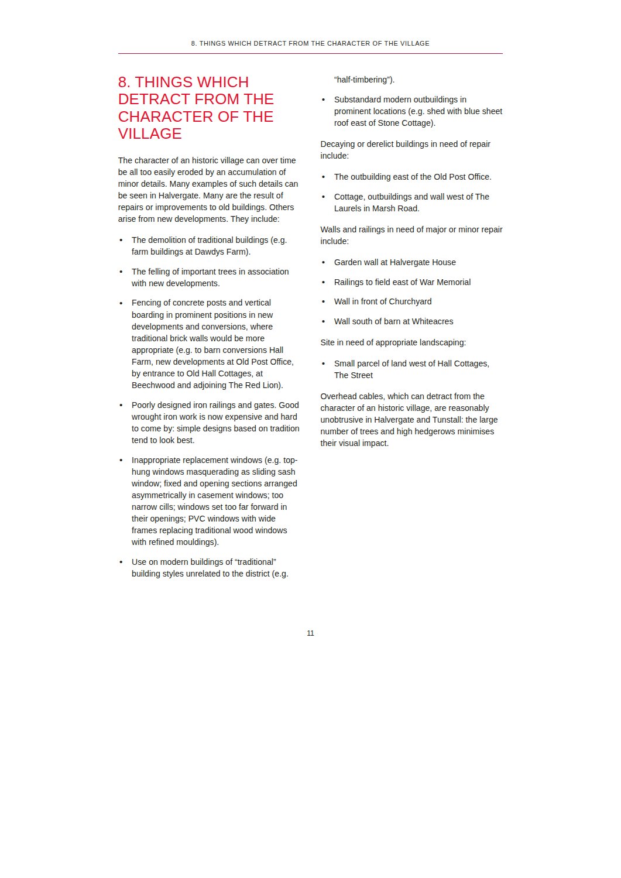8. Things which detract from the character of the village
8. Things which detract from the character of the village
The character of an historic village can over time be all too easily eroded by an accumulation of minor details. Many examples of such details can be seen in Halvergate. Many are the result of repairs or improvements to old buildings. Others arise from new developments. They include:
The demolition of traditional buildings (e.g. farm buildings at Dawdys Farm).
The felling of important trees in association with new developments.
Fencing of concrete posts and vertical boarding in prominent positions in new developments and conversions, where traditional brick walls would be more appropriate (e.g. to barn conversions Hall Farm, new developments at Old Post Office, by entrance to Old Hall Cottages, at Beechwood and adjoining The Red Lion).
Poorly designed iron railings and gates. Good wrought iron work is now expensive and hard to come by: simple designs based on tradition tend to look best.
Inappropriate replacement windows (e.g. top-hung windows masquerading as sliding sash window; fixed and opening sections arranged asymmetrically in casement windows; too narrow cills; windows set too far forward in their openings; PVC windows with wide frames replacing traditional wood windows with refined mouldings).
Use on modern buildings of “traditional” building styles unrelated to the district (e.g. “half-timbering”).
Substandard modern outbuildings in prominent locations (e.g. shed with blue sheet roof east of Stone Cottage).
Decaying or derelict buildings in need of repair include:
The outbuilding east of the Old Post Office.
Cottage, outbuildings and wall west of The Laurels in Marsh Road.
Walls and railings in need of major or minor repair include:
Garden wall at Halvergate House
Railings to field east of War Memorial
Wall in front of Churchyard
Wall south of barn at Whiteacres
Site in need of appropriate landscaping:
Small parcel of land west of Hall Cottages, The Street
Overhead cables, which can detract from the character of an historic village, are reasonably unobtrusive in Halvergate and Tunstall: the large number of trees and high hedgerows minimises their visual impact.
11